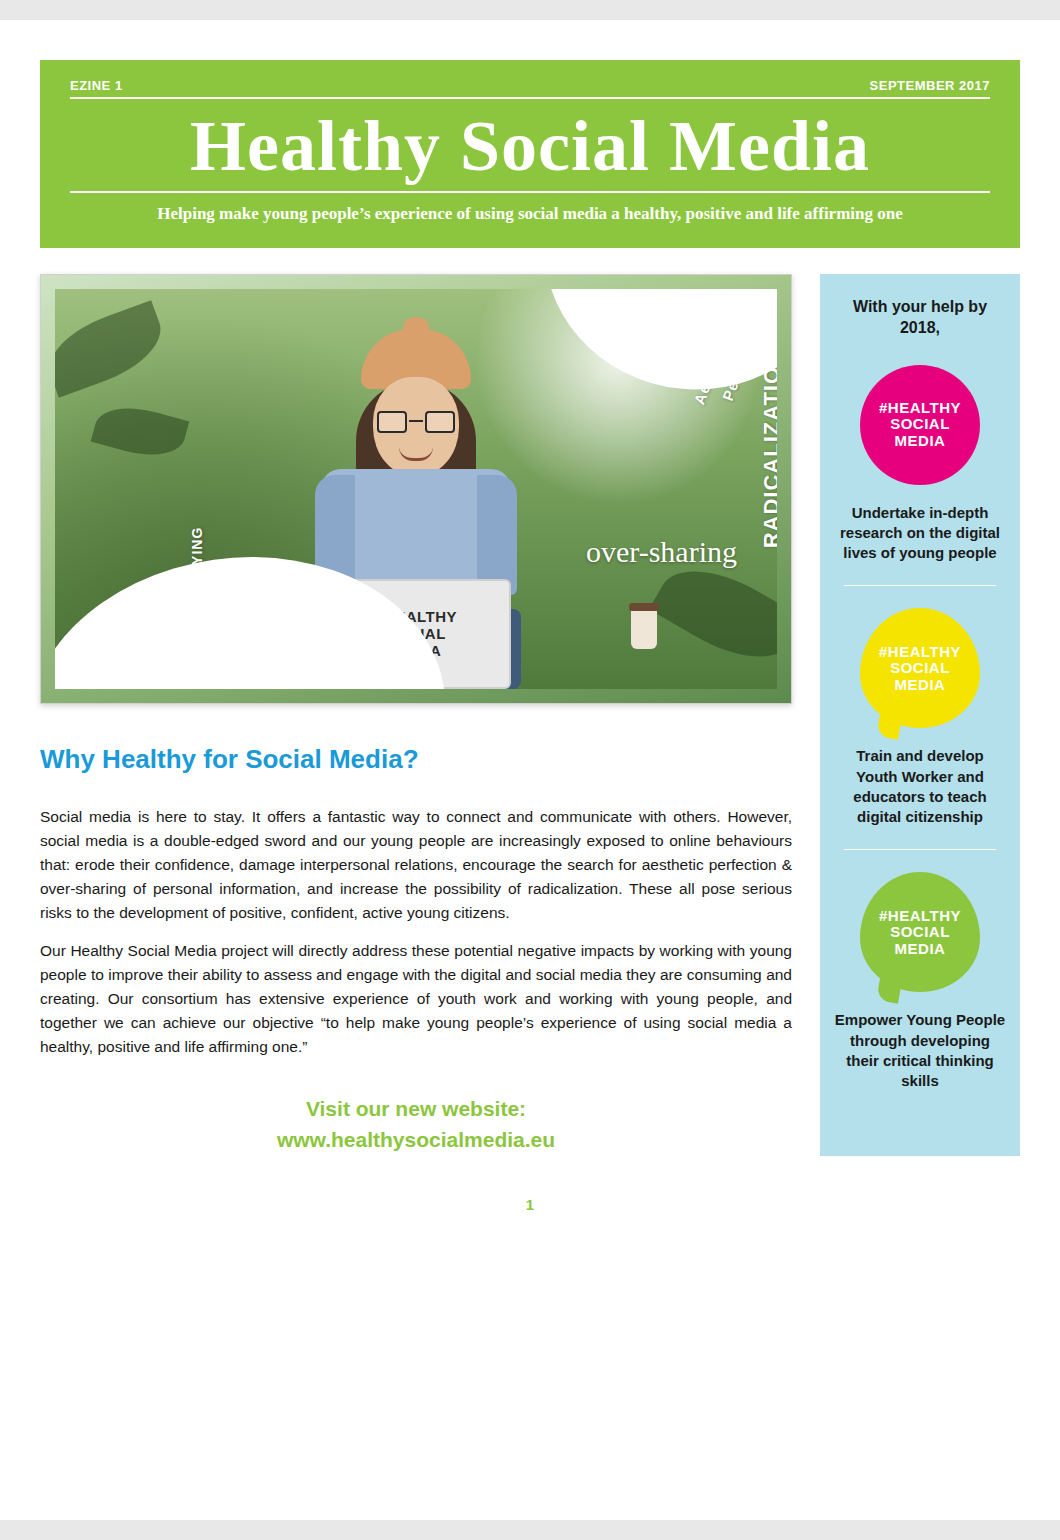EZINE 1 SEPTEMBER 2017
Healthy Social Media
Helping make young people’s experience of using social media a healthy, positive and life affirming one
#HEALTHY
SOCIAL
MEDIA
Aesthetic Perfection RADICALIZATION over-sharing CYBERBULLYING
Why Healthy for Social Media?
Social media is here to stay. It offers a fantastic way to connect and communicate with others. However, social media is a double-edged sword and our young people are increasingly exposed to online behaviours that: erode their confidence, damage interpersonal relations, encourage the search for aesthetic perfection & over-sharing of personal information, and increase the possibility of radicalization. These all pose serious risks to the development of positive, confident, active young citizens.
Our Healthy Social Media project will directly address these potential negative impacts by working with young people to improve their ability to assess and engage with the digital and social media they are consuming and creating. Our consortium has extensive experience of youth work and working with young people, and together we can achieve our objective “to help make young people’s experience of using social media a healthy, positive and life affirming one.”
Visit our new website:
www.healthysocialmedia.eu
With your help by 2018,
#HEALTHY
SOCIAL
MEDIA
Undertake in-depth research on the digital lives of young people
#HEALTHY
SOCIAL
MEDIA
Train and develop Youth Worker and educators to teach digital citizenship
#HEALTHY
SOCIAL
MEDIA
Empower Young People through developing their critical thinking skills
1